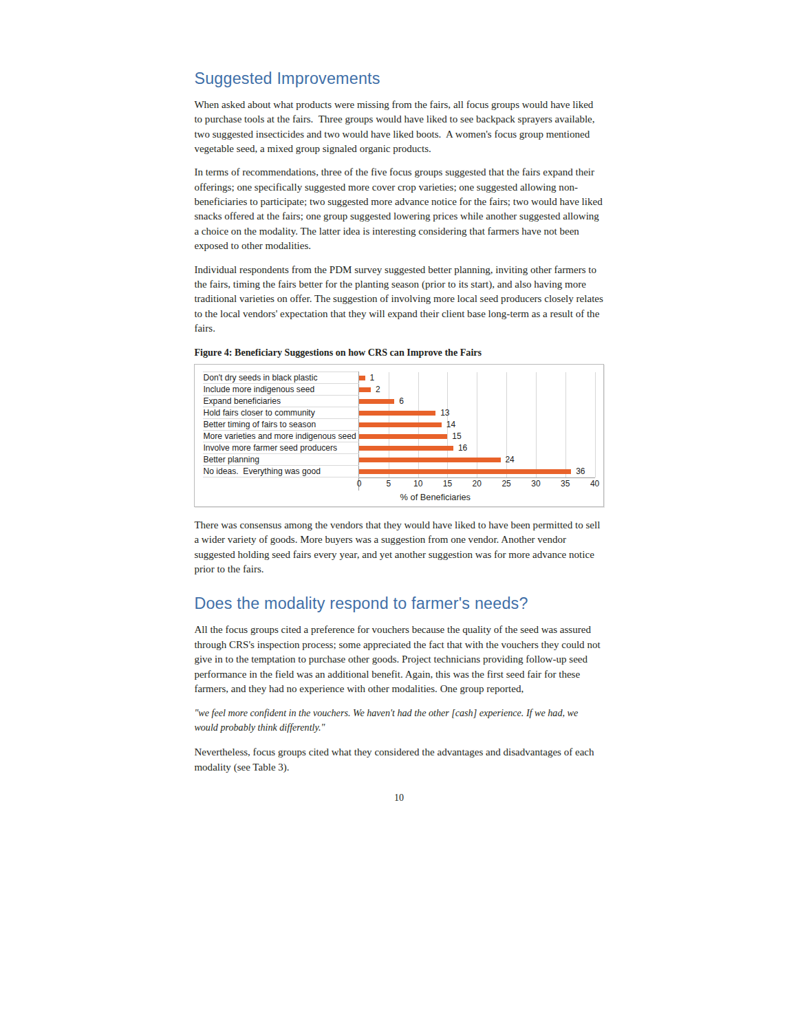Suggested Improvements
When asked about what products were missing from the fairs, all focus groups would have liked to purchase tools at the fairs. Three groups would have liked to see backpack sprayers available, two suggested insecticides and two would have liked boots. A women's focus group mentioned vegetable seed, a mixed group signaled organic products.
In terms of recommendations, three of the five focus groups suggested that the fairs expand their offerings; one specifically suggested more cover crop varieties; one suggested allowing non-beneficiaries to participate; two suggested more advance notice for the fairs; two would have liked snacks offered at the fairs; one group suggested lowering prices while another suggested allowing a choice on the modality. The latter idea is interesting considering that farmers have not been exposed to other modalities.
Individual respondents from the PDM survey suggested better planning, inviting other farmers to the fairs, timing the fairs better for the planting season (prior to its start), and also having more traditional varieties on offer. The suggestion of involving more local seed producers closely relates to the local vendors' expectation that they will expand their client base long-term as a result of the fairs.
Figure 4: Beneficiary Suggestions on how CRS can Improve the Fairs
| Don't dry seeds in black plastic | 1 |
| Include more indigenous seed | 2 |
| Expand beneficiaries | 6 |
| Hold fairs closer to community | 13 |
| Better timing of fairs to season | 14 |
| More varieties and more indigenous seed | 15 |
| Involve more farmer seed producers | 16 |
| Better planning | 24 |
| No ideas. Everything was good | 36 |
| | 0 5 10 15 20 25 30 35 40 |
% of Beneficiaries
There was consensus among the vendors that they would have liked to have been permitted to sell a wider variety of goods. More buyers was a suggestion from one vendor. Another vendor suggested holding seed fairs every year, and yet another suggestion was for more advance notice prior to the fairs.
Does the modality respond to farmer's needs?
All the focus groups cited a preference for vouchers because the quality of the seed was assured through CRS's inspection process; some appreciated the fact that with the vouchers they could not give in to the temptation to purchase other goods. Project technicians providing follow-up seed performance in the field was an additional benefit. Again, this was the first seed fair for these farmers, and they had no experience with other modalities. One group reported,
"we feel more confident in the vouchers. We haven't had the other [cash] experience. If we had, we would probably think differently."
Nevertheless, focus groups cited what they considered the advantages and disadvantages of each modality (see Table 3).
10